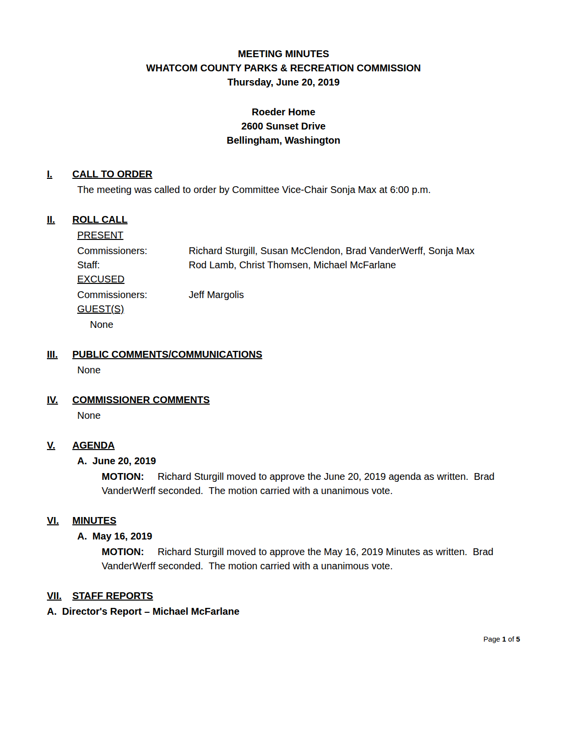MEETING MINUTES
WHATCOM COUNTY PARKS & RECREATION COMMISSION
Thursday, June 20, 2019
Roeder Home
2600 Sunset Drive
Bellingham, Washington
I. Call to Order
The meeting was called to order by Committee Vice-Chair Sonja Max at 6:00 p.m.
II. Roll Call
PRESENT
| Commissioners: | Richard Sturgill, Susan McClendon, Brad VanderWerff, Sonja Max |
| Staff: | Rod Lamb, Christ Thomsen, Michael McFarlane |
EXCUSED
| Commissioners: | Jeff Margolis |
GUEST(S)
None
III. Public Comments/Communications
None
IV. Commissioner Comments
None
V. Agenda
A. June 20, 2019
MOTION: Richard Sturgill moved to approve the June 20, 2019 agenda as written. Brad VanderWerff seconded. The motion carried with a unanimous vote.
VI. Minutes
A. May 16, 2019
MOTION: Richard Sturgill moved to approve the May 16, 2019 Minutes as written. Brad VanderWerff seconded. The motion carried with a unanimous vote.
VII. Staff Reports
A. Director's Report – Michael McFarlane
Page 1 of 5